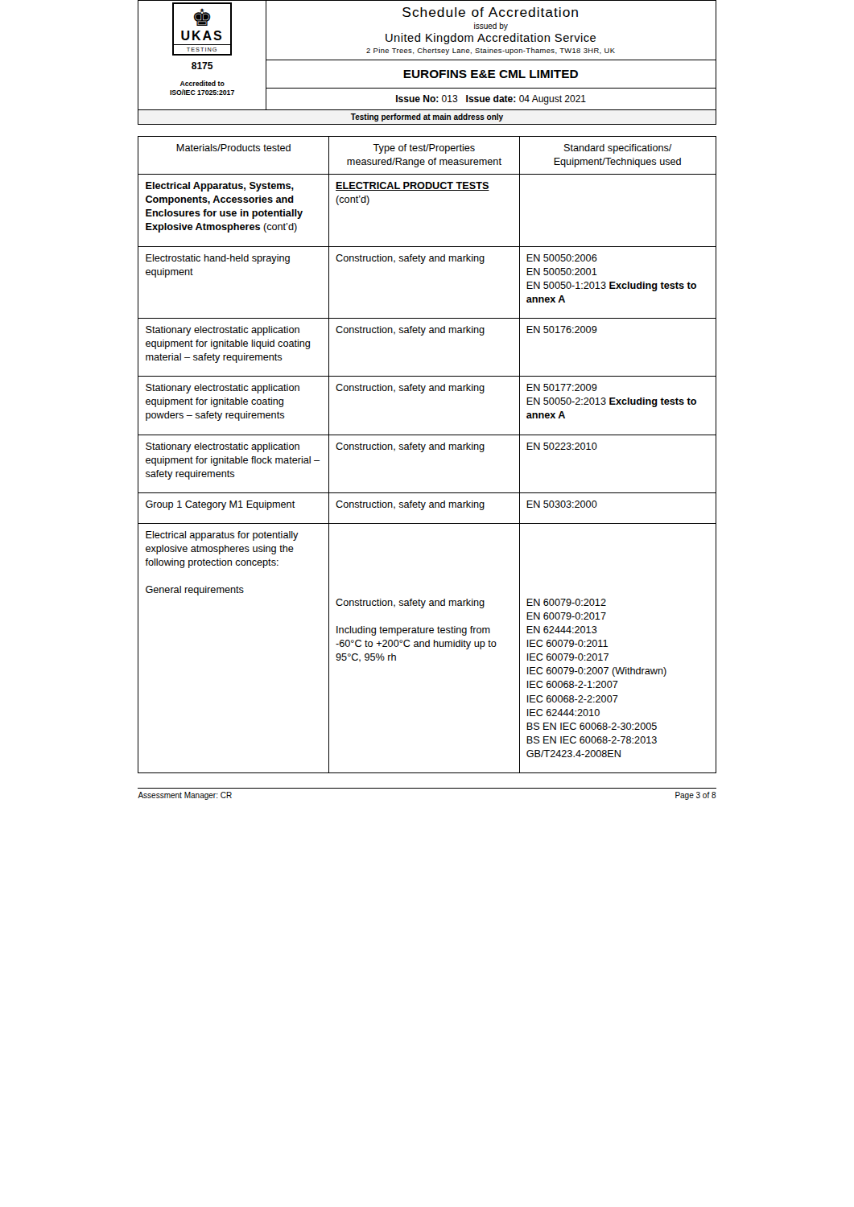| ♚ UKAS TESTING 8175 Accredited to ISO/IEC 17025:2017 | Schedule of Accreditation issued by United Kingdom Accreditation Service 2 Pine Trees, Chertsey Lane, Staines-upon-Thames, TW18 3HR, UK EUROFINS E&E CML LIMITED Issue No: 013 Issue date: 04 August 2021 |
Testing performed at main address only
| Materials/Products tested | Type of test/Properties measured/Range of measurement | Standard specifications/ Equipment/Techniques used |
| --- | --- | --- |
| Electrical Apparatus, Systems, Components, Accessories and Enclosures for use in potentially Explosive Atmospheres (cont’d) | ELECTRICAL PRODUCT TESTS (cont’d) | |
| Electrostatic hand-held spraying equipment | Construction, safety and marking | EN 50050:2006 EN 50050:2001 EN 50050-1:2013 Excluding tests to annex A |
| Stationary electrostatic application equipment for ignitable liquid coating material – safety requirements | Construction, safety and marking | EN 50176:2009 |
| Stationary electrostatic application equipment for ignitable coating powders – safety requirements | Construction, safety and marking | EN 50177:2009 EN 50050-2:2013 Excluding tests to annex A |
| Stationary electrostatic application equipment for ignitable flock material – safety requirements | Construction, safety and marking | EN 50223:2010 |
| Group 1 Category M1 Equipment | Construction, safety and marking | EN 50303:2000 |
| Electrical apparatus for potentially explosive atmospheres using the following protection concepts: General requirements | Construction, safety and marking Including temperature testing from -60°C to +200°C and humidity up to 95°C, 95% rh | EN 60079-0:2012 EN 60079-0:2017 EN 62444:2013 IEC 60079-0:2011 IEC 60079-0:2017 IEC 60079-0:2007 (Withdrawn) IEC 60068-2-1:2007 IEC 60068-2-2:2007 IEC 62444:2010 BS EN IEC 60068-2-30:2005 BS EN IEC 60068-2-78:2013 GB/T2423.4-2008EN |
Assessment Manager: CR Page 3 of 8